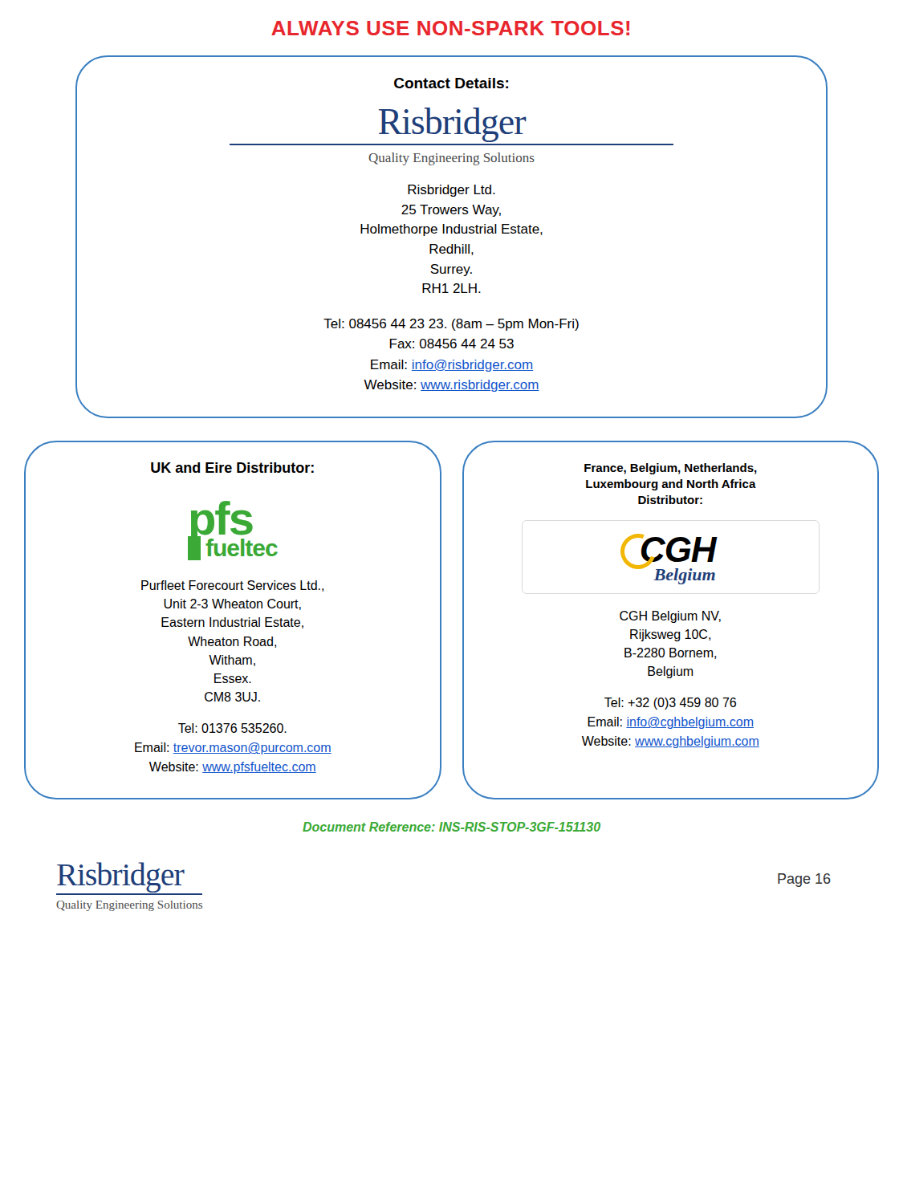ALWAYS USE NON-SPARK TOOLS!
Contact Details:
Risbridger
Quality Engineering Solutions
Risbridger Ltd.
25 Trowers Way,
Holmethorpe Industrial Estate,
Redhill,
Surrey.
RH1 2LH.
Tel: 08456 44 23 23. (8am – 5pm Mon-Fri)
Fax: 08456 44 24 53
Email: info@risbridger.com
Website: www.risbridger.com
UK and Eire Distributor:
pfs
fueltec
Purfleet Forecourt Services Ltd.,
Unit 2-3 Wheaton Court,
Eastern Industrial Estate,
Wheaton Road,
Witham,
Essex.
CM8 3UJ.
Tel: 01376 535260.
Email: trevor.mason@purcom.com
Website: www.pfsfueltec.com
France, Belgium, Netherlands,
Luxembourg and North Africa
Distributor:
CGH
Belgium
CGH Belgium NV,
Rijksweg 10C,
B-2280 Bornem,
Belgium
Tel: +32 (0)3 459 80 76
Email: info@cghbelgium.com
Website: www.cghbelgium.com
Document Reference: INS-RIS-STOP-3GF-151130
Risbridger
Quality Engineering Solutions
Page 16